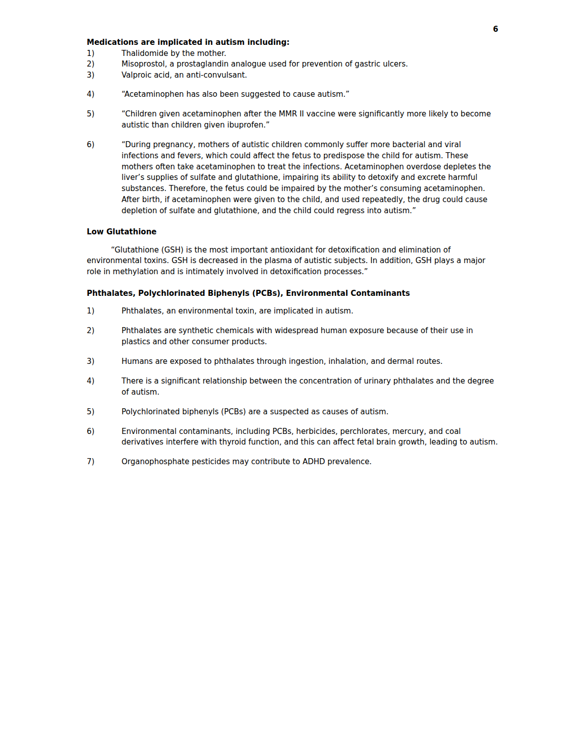6
Medications are implicated in autism including:
Thalidomide by the mother.
Misoprostol, a prostaglandin analogue used for prevention of gastric ulcers.
Valproic acid, an anti-convulsant.
“Acetaminophen has also been suggested to cause autism.”
“Children given acetaminophen after the MMR II vaccine were significantly more likely to become autistic than children given ibuprofen.”
“During pregnancy, mothers of autistic children commonly suffer more bacterial and viral infections and fevers, which could affect the fetus to predispose the child for autism. These mothers often take acetaminophen to treat the infections. Acetaminophen overdose depletes the liver’s supplies of sulfate and glutathione, impairing its ability to detoxify and excrete harmful substances. Therefore, the fetus could be impaired by the mother’s consuming acetaminophen. After birth, if acetaminophen were given to the child, and used repeatedly, the drug could cause depletion of sulfate and glutathione, and the child could regress into autism.”
Low Glutathione
“Glutathione (GSH) is the most important antioxidant for detoxification and elimination of environmental toxins. GSH is decreased in the plasma of autistic subjects. In addition, GSH plays a major role in methylation and is intimately involved in detoxification processes.”
Phthalates, Polychlorinated Biphenyls (PCBs), Environmental Contaminants
Phthalates, an environmental toxin, are implicated in autism.
Phthalates are synthetic chemicals with widespread human exposure because of their use in plastics and other consumer products.
Humans are exposed to phthalates through ingestion, inhalation, and dermal routes.
There is a significant relationship between the concentration of urinary phthalates and the degree of autism.
Polychlorinated biphenyls (PCBs) are a suspected as causes of autism.
Environmental contaminants, including PCBs, herbicides, perchlorates, mercury, and coal derivatives interfere with thyroid function, and this can affect fetal brain growth, leading to autism.
Organophosphate pesticides may contribute to ADHD prevalence.